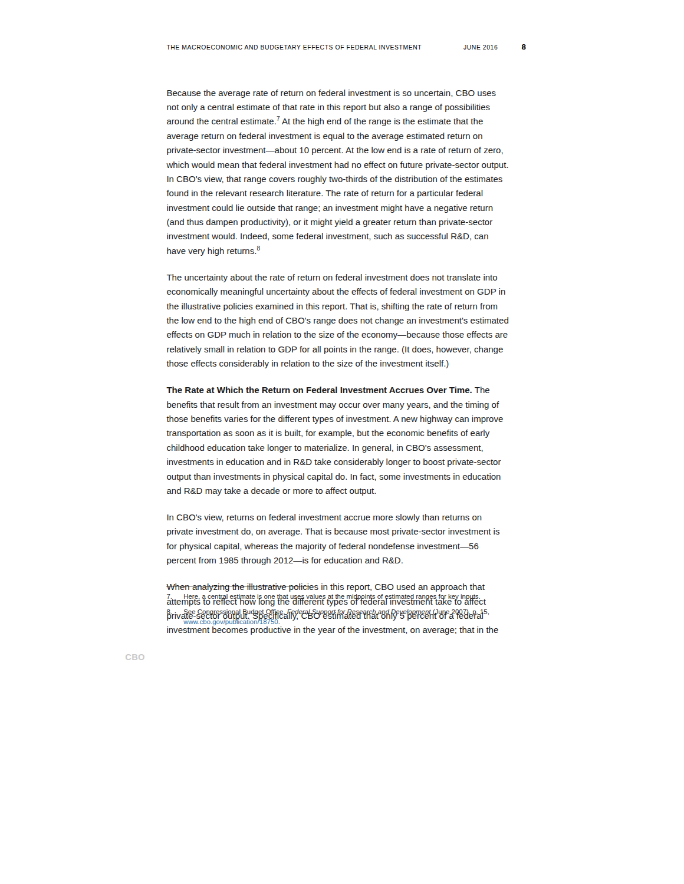The Macroeconomic and Budgetary Effects of Federal Investment June 2016 8
Because the average rate of return on federal investment is so uncertain, CBO uses not only a central estimate of that rate in this report but also a range of possibilities around the central estimate.7 At the high end of the range is the estimate that the average return on federal investment is equal to the average estimated return on private-sector investment—about 10 percent. At the low end is a rate of return of zero, which would mean that federal investment had no effect on future private-sector output. In CBO's view, that range covers roughly two-thirds of the distribution of the estimates found in the relevant research literature. The rate of return for a particular federal investment could lie outside that range; an investment might have a negative return (and thus dampen productivity), or it might yield a greater return than private-sector investment would. Indeed, some federal investment, such as successful R&D, can have very high returns.8
The uncertainty about the rate of return on federal investment does not translate into economically meaningful uncertainty about the effects of federal investment on GDP in the illustrative policies examined in this report. That is, shifting the rate of return from the low end to the high end of CBO's range does not change an investment's estimated effects on GDP much in relation to the size of the economy—because those effects are relatively small in relation to GDP for all points in the range. (It does, however, change those effects considerably in relation to the size of the investment itself.)
The Rate at Which the Return on Federal Investment Accrues Over Time. The benefits that result from an investment may occur over many years, and the timing of those benefits varies for the different types of investment. A new highway can improve transportation as soon as it is built, for example, but the economic benefits of early childhood education take longer to materialize. In general, in CBO's assessment, investments in education and in R&D take considerably longer to boost private-sector output than investments in physical capital do. In fact, some investments in education and R&D may take a decade or more to affect output.
In CBO's view, returns on federal investment accrue more slowly than returns on private investment do, on average. That is because most private-sector investment is for physical capital, whereas the majority of federal nondefense investment—56 percent from 1985 through 2012—is for education and R&D.
When analyzing the illustrative policies in this report, CBO used an approach that attempts to reflect how long the different types of federal investment take to affect private-sector output. Specifically, CBO estimated that only 5 percent of a federal investment becomes productive in the year of the investment, on average; that in the
7. Here, a central estimate is one that uses values at the midpoints of estimated ranges for key inputs.
8. See Congressional Budget Office, Federal Support for Research and Development (June 2007), p. 15, www.cbo.gov/publication/18750.
CBO